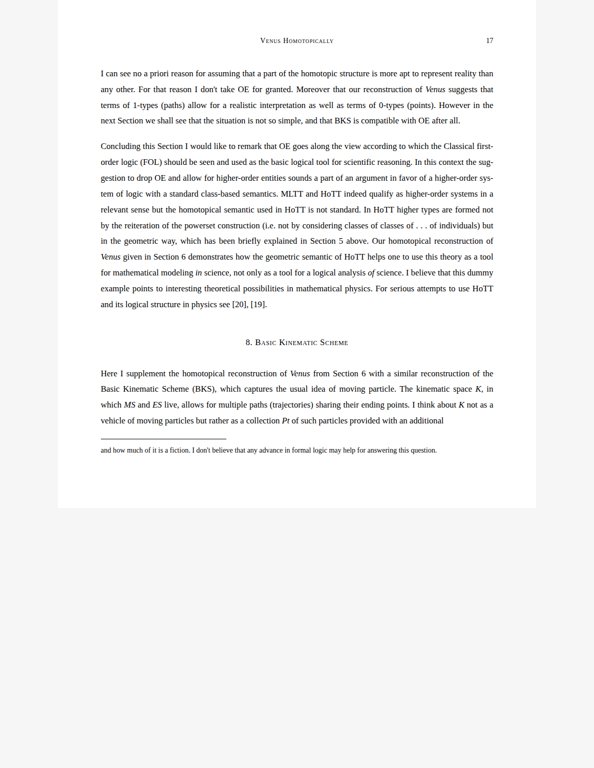Venus Homotopically 17
I can see no a priori reason for assuming that a part of the homotopic structure is more apt to represent reality than any other. For that reason I don't take OE for granted. Moreover that our reconstruction of Venus suggests that terms of 1-types (paths) allow for a realistic interpretation as well as terms of 0-types (points). However in the next Section we shall see that the situation is not so simple, and that BKS is compatible with OE after all.
Concluding this Section I would like to remark that OE goes along the view according to which the Classical first-order logic (FOL) should be seen and used as the basic logical tool for scientific reasoning. In this context the suggestion to drop OE and allow for higher-order entities sounds a part of an argument in favor of a higher-order system of logic with a standard class-based semantics. MLTT and HoTT indeed qualify as higher-order systems in a relevant sense but the homotopical semantic used in HoTT is not standard. In HoTT higher types are formed not by the reiteration of the powerset construction (i.e. not by considering classes of classes of . . . of individuals) but in the geometric way, which has been briefly explained in Section 5 above. Our homotopical reconstruction of Venus given in Section 6 demonstrates how the geometric semantic of HoTT helps one to use this theory as a tool for mathematical modeling in science, not only as a tool for a logical analysis of science. I believe that this dummy example points to interesting theoretical possibilities in mathematical physics. For serious attempts to use HoTT and its logical structure in physics see [20], [19].
8. Basic Kinematic Scheme
Here I supplement the homotopical reconstruction of Venus from Section 6 with a similar reconstruction of the Basic Kinematic Scheme (BKS), which captures the usual idea of moving particle. The kinematic space K, in which MS and ES live, allows for multiple paths (trajectories) sharing their ending points. I think about K not as a vehicle of moving particles but rather as a collection Pt of such particles provided with an additional
and how much of it is a fiction. I don't believe that any advance in formal logic may help for answering this question.